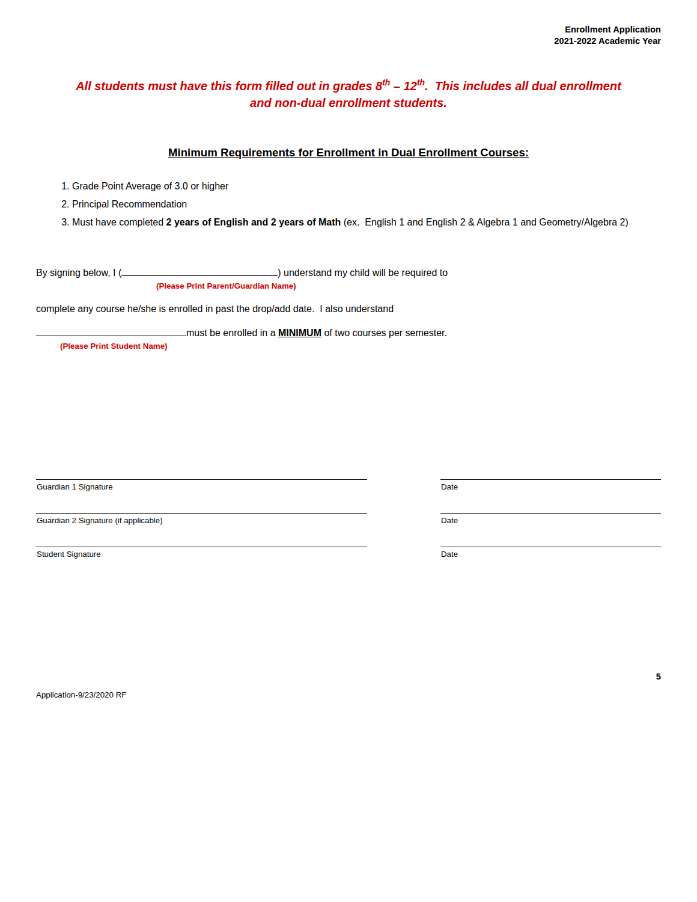Enrollment Application
2021-2022 Academic Year
All students must have this form filled out in grades 8th – 12th. This includes all dual enrollment and non-dual enrollment students.
Minimum Requirements for Enrollment in Dual Enrollment Courses:
Grade Point Average of 3.0 or higher
Principal Recommendation
Must have completed 2 years of English and 2 years of Math (ex. English 1 and English 2 & Algebra 1 and Geometry/Algebra 2)
By signing below, I ( ) understand my child will be required to (Please Print Parent/Guardian Name)
complete any course he/she is enrolled in past the drop/add date. I also understand
must be enrolled in a MINIMUM of two courses per semester. (Please Print Student Name)
| Guardian 1 Signature | | Date |
| Guardian 2 Signature (if applicable) | | Date |
| Student Signature | | Date |
5
Application-9/23/2020 RF